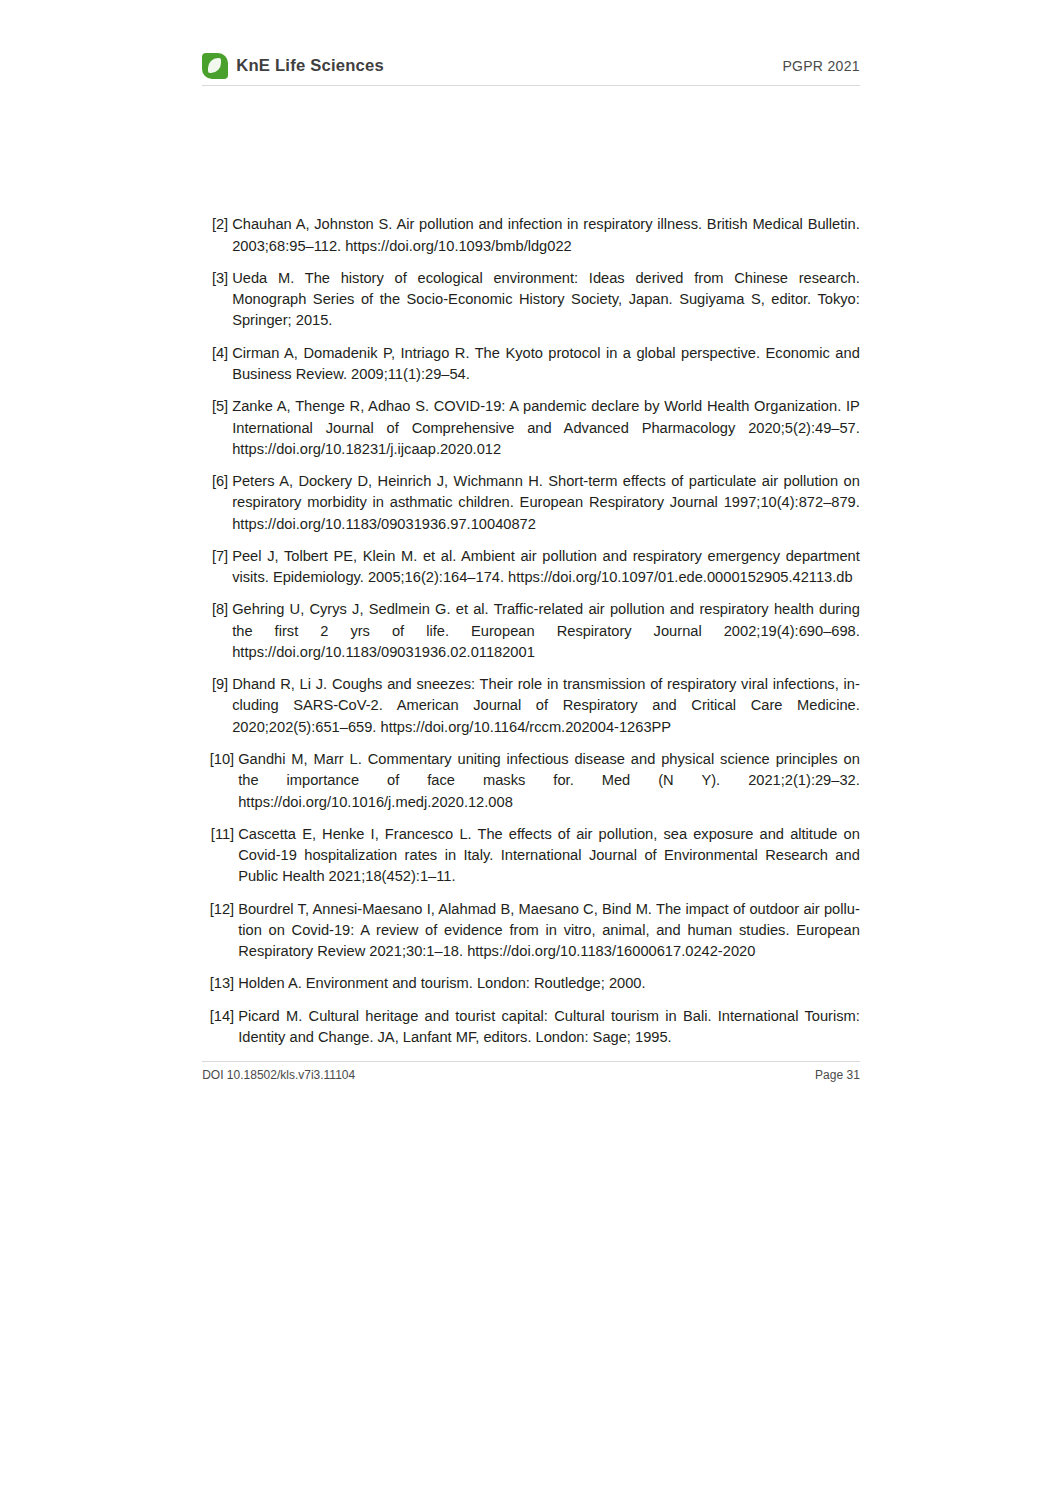KnE Life Sciences
PGPR 2021
[2] Chauhan A, Johnston S. Air pollution and infection in respiratory illness. British Medical Bulletin. 2003;68:95–112. https://doi.org/10.1093/bmb/ldg022
[3] Ueda M. The history of ecological environment: Ideas derived from Chinese research. Monograph Series of the Socio-Economic History Society, Japan. Sugiyama S, editor. Tokyo: Springer; 2015.
[4] Cirman A, Domadenik P, Intriago R. The Kyoto protocol in a global perspective. Economic and Business Review. 2009;11(1):29–54.
[5] Zanke A, Thenge R, Adhao S. COVID-19: A pandemic declare by World Health Organization. IP International Journal of Comprehensive and Advanced Pharmacology 2020;5(2):49–57. https://doi.org/10.18231/j.ijcaap.2020.012
[6] Peters A, Dockery D, Heinrich J, Wichmann H. Short-term effects of particulate air pollution on respiratory morbidity in asthmatic children. European Respiratory Journal 1997;10(4):872–879. https://doi.org/10.1183/09031936.97.10040872
[7] Peel J, Tolbert PE, Klein M. et al. Ambient air pollution and respiratory emergency department visits. Epidemiology. 2005;16(2):164–174. https://doi.org/10.1097/01.ede.0000152905.42113.db
[8] Gehring U, Cyrys J, Sedlmein G. et al. Traffic-related air pollution and respiratory health during the first 2 yrs of life. European Respiratory Journal 2002;19(4):690–698. https://doi.org/10.1183/09031936.02.01182001
[9] Dhand R, Li J. Coughs and sneezes: Their role in transmission of respiratory viral infections, including SARS-CoV-2. American Journal of Respiratory and Critical Care Medicine. 2020;202(5):651–659. https://doi.org/10.1164/rccm.202004-1263PP
[10] Gandhi M, Marr L. Commentary uniting infectious disease and physical science principles on the importance of face masks for. Med (N Y). 2021;2(1):29–32. https://doi.org/10.1016/j.medj.2020.12.008
[11] Cascetta E, Henke I, Francesco L. The effects of air pollution, sea exposure and altitude on Covid-19 hospitalization rates in Italy. International Journal of Environmental Research and Public Health 2021;18(452):1–11.
[12] Bourdrel T, Annesi-Maesano I, Alahmad B, Maesano C, Bind M. The impact of outdoor air pollution on Covid-19: A review of evidence from in vitro, animal, and human studies. European Respiratory Review 2021;30:1–18. https://doi.org/10.1183/16000617.0242-2020
[13] Holden A. Environment and tourism. London: Routledge; 2000.
[14] Picard M. Cultural heritage and tourist capital: Cultural tourism in Bali. International Tourism: Identity and Change. JA, Lanfant MF, editors. London: Sage; 1995.
DOI 10.18502/kls.v7i3.11104
Page 31